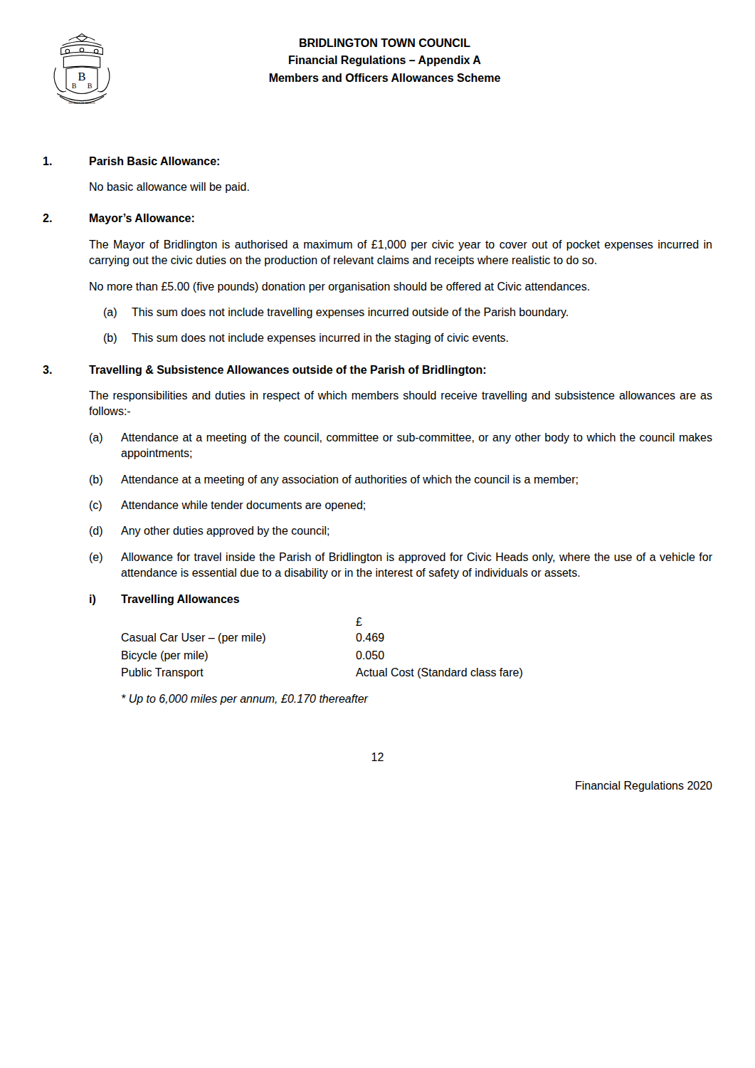BRIDLINGTON TOWN COUNCIL
Financial Regulations – Appendix A
Members and Officers Allowances Scheme
1. Parish Basic Allowance:
No basic allowance will be paid.
2. Mayor’s Allowance:
The Mayor of Bridlington is authorised a maximum of £1,000 per civic year to cover out of pocket expenses incurred in carrying out the civic duties on the production of relevant claims and receipts where realistic to do so.
No more than £5.00 (five pounds) donation per organisation should be offered at Civic attendances.
(a) This sum does not include travelling expenses incurred outside of the Parish boundary.
(b) This sum does not include expenses incurred in the staging of civic events.
3. Travelling & Subsistence Allowances outside of the Parish of Bridlington:
The responsibilities and duties in respect of which members should receive travelling and subsistence allowances are as follows:-
(a) Attendance at a meeting of the council, committee or sub-committee, or any other body to which the council makes appointments;
(b) Attendance at a meeting of any association of authorities of which the council is a member;
(c) Attendance while tender documents are opened;
(d) Any other duties approved by the council;
(e) Allowance for travel inside the Parish of Bridlington is approved for Civic Heads only, where the use of a vehicle for attendance is essential due to a disability or in the interest of safety of individuals or assets.
i) Travelling Allowances
£
Casual Car User – (per mile) 0.469
Bicycle (per mile) 0.050
Public Transport Actual Cost (Standard class fare)
* Up to 6,000 miles per annum, £0.170 thereafter
12
Financial Regulations 2020